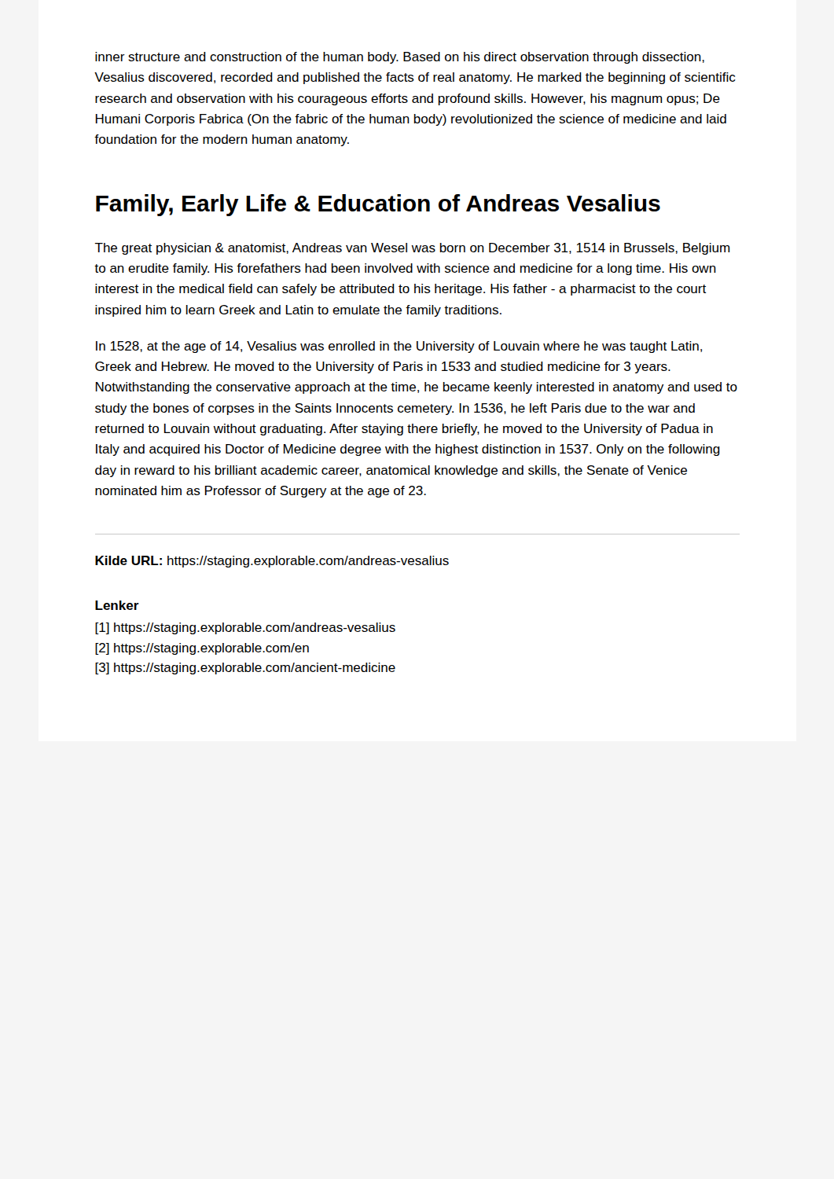inner structure and construction of the human body. Based on his direct observation through dissection, Vesalius discovered, recorded and published the facts of real anatomy. He marked the beginning of scientific research and observation with his courageous efforts and profound skills. However, his magnum opus; De Humani Corporis Fabrica (On the fabric of the human body) revolutionized the science of medicine and laid foundation for the modern human anatomy.
Family, Early Life & Education of Andreas Vesalius
The great physician & anatomist, Andreas van Wesel was born on December 31, 1514 in Brussels, Belgium to an erudite family. His forefathers had been involved with science and medicine for a long time. His own interest in the medical field can safely be attributed to his heritage. His father - a pharmacist to the court inspired him to learn Greek and Latin to emulate the family traditions.
In 1528, at the age of 14, Vesalius was enrolled in the University of Louvain where he was taught Latin, Greek and Hebrew. He moved to the University of Paris in 1533 and studied medicine for 3 years. Notwithstanding the conservative approach at the time, he became keenly interested in anatomy and used to study the bones of corpses in the Saints Innocents cemetery. In 1536, he left Paris due to the war and returned to Louvain without graduating. After staying there briefly, he moved to the University of Padua in Italy and acquired his Doctor of Medicine degree with the highest distinction in 1537. Only on the following day in reward to his brilliant academic career, anatomical knowledge and skills, the Senate of Venice nominated him as Professor of Surgery at the age of 23.
Kilde URL: https://staging.explorable.com/andreas-vesalius
Lenker
[1] https://staging.explorable.com/andreas-vesalius
[2] https://staging.explorable.com/en
[3] https://staging.explorable.com/ancient-medicine